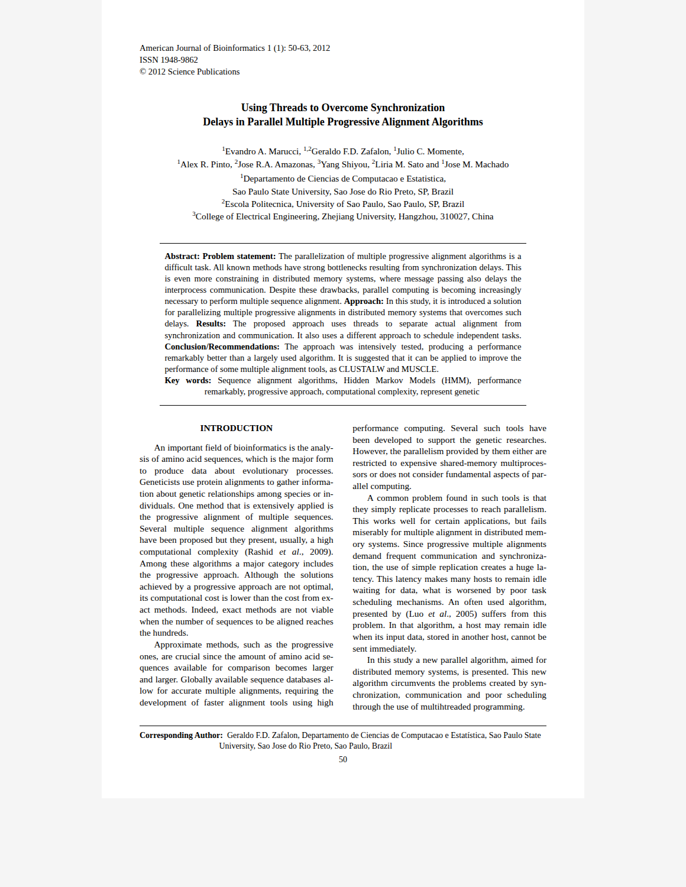American Journal of Bioinformatics 1 (1): 50-63, 2012
ISSN 1948-9862
© 2012 Science Publications
Using Threads to Overcome Synchronization
Delays in Parallel Multiple Progressive Alignment Algorithms
1Evandro A. Marucci, 1,2Geraldo F.D. Zafalon, 1Julio C. Momente,
1Alex R. Pinto, 2Jose R.A. Amazonas, 3Yang Shiyou, 2Liria M. Sato and 1Jose M. Machado
1Departamento de Ciencias de Computacao e Estatistica,
Sao Paulo State University, Sao Jose do Rio Preto, SP, Brazil
2Escola Politecnica, University of Sao Paulo, Sao Paulo, SP, Brazil
3College of Electrical Engineering, Zhejiang University, Hangzhou, 310027, China
Abstract: Problem statement: The parallelization of multiple progressive alignment algorithms is a difficult task. All known methods have strong bottlenecks resulting from synchronization delays. This is even more constraining in distributed memory systems, where message passing also delays the interprocess communication. Despite these drawbacks, parallel computing is becoming increasingly necessary to perform multiple sequence alignment. Approach: In this study, it is introduced a solution for parallelizing multiple progressive alignments in distributed memory systems that overcomes such delays. Results: The proposed approach uses threads to separate actual alignment from synchronization and communication. It also uses a different approach to schedule independent tasks. Conclusion/Recommendations: The approach was intensively tested, producing a performance remarkably better than a largely used algorithm. It is suggested that it can be applied to improve the performance of some multiple alignment tools, as CLUSTALW and MUSCLE.
Key words: Sequence alignment algorithms, Hidden Markov Models (HMM), performance remarkably, progressive approach, computational complexity, represent genetic
INTRODUCTION
An important field of bioinformatics is the analysis of amino acid sequences, which is the major form to produce data about evolutionary processes. Geneticists use protein alignments to gather information about genetic relationships among species or individuals. One method that is extensively applied is the progressive alignment of multiple sequences. Several multiple sequence alignment algorithms have been proposed but they present, usually, a high computational complexity (Rashid et al., 2009). Among these algorithms a major category includes the progressive approach. Although the solutions achieved by a progressive approach are not optimal, its computational cost is lower than the cost from exact methods. Indeed, exact methods are not viable when the number of sequences to be aligned reaches the hundreds.
Approximate methods, such as the progressive ones, are crucial since the amount of amino acid sequences available for comparison becomes larger and larger. Globally available sequence databases allow for accurate multiple alignments, requiring the development of faster alignment tools using high performance computing. Several such tools have been developed to support the genetic researches. However, the parallelism provided by them either are restricted to expensive shared-memory multiprocessors or does not consider fundamental aspects of parallel computing.
A common problem found in such tools is that they simply replicate processes to reach parallelism. This works well for certain applications, but fails miserably for multiple alignment in distributed memory systems. Since progressive multiple alignments demand frequent communication and synchronization, the use of simple replication creates a huge latency. This latency makes many hosts to remain idle waiting for data, what is worsened by poor task scheduling mechanisms. An often used algorithm, presented by (Luo et al., 2005) suffers from this problem. In that algorithm, a host may remain idle when its input data, stored in another host, cannot be sent immediately.
In this study a new parallel algorithm, aimed for distributed memory systems, is presented. This new algorithm circumvents the problems created by synchronization, communication and poor scheduling through the use of multihtreaded programming.
Corresponding Author: Geraldo F.D. Zafalon, Departamento de Ciencias de Computacao e Estatística, Sao Paulo State University, Sao Jose do Rio Preto, Sao Paulo, Brazil
50